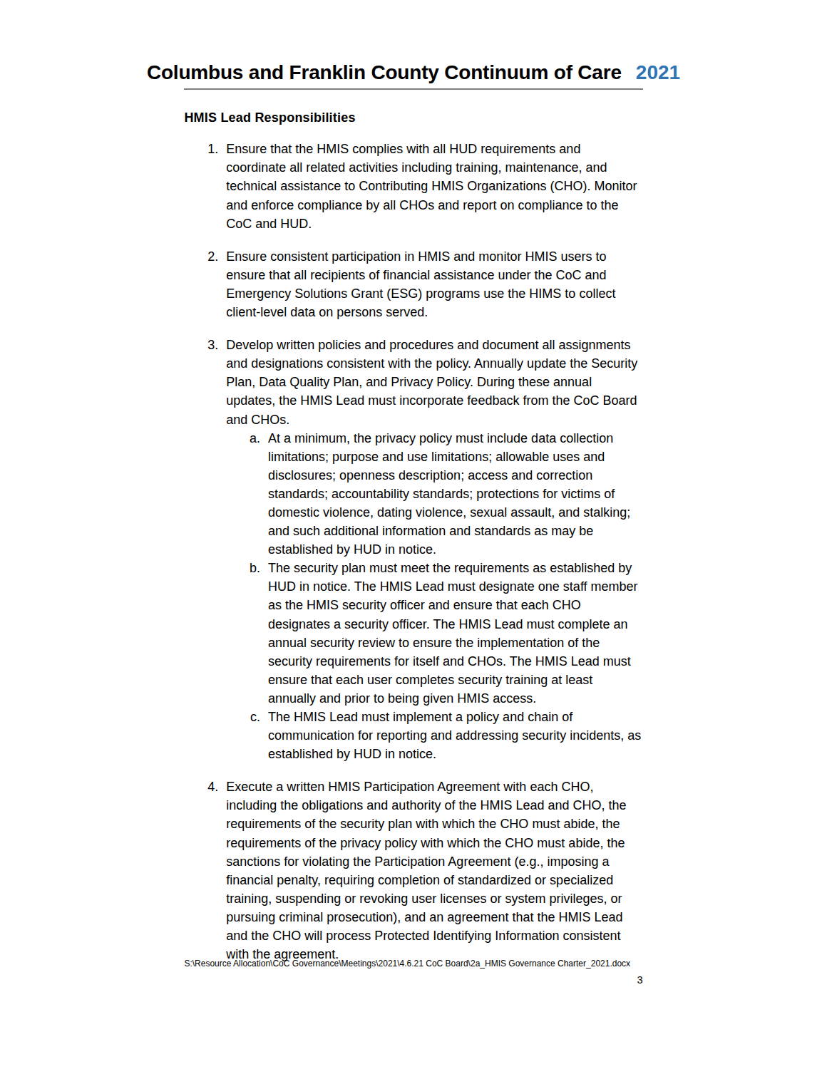Columbus and Franklin County Continuum of Care
2021
HMIS Lead Responsibilities
Ensure that the HMIS complies with all HUD requirements and coordinate all related activities including training, maintenance, and technical assistance to Contributing HMIS Organizations (CHO). Monitor and enforce compliance by all CHOs and report on compliance to the CoC and HUD.
Ensure consistent participation in HMIS and monitor HMIS users to ensure that all recipients of financial assistance under the CoC and Emergency Solutions Grant (ESG) programs use the HIMS to collect client-level data on persons served.
Develop written policies and procedures and document all assignments and designations consistent with the policy. Annually update the Security Plan, Data Quality Plan, and Privacy Policy. During these annual updates, the HMIS Lead must incorporate feedback from the CoC Board and CHOs.
At a minimum, the privacy policy must include data collection limitations; purpose and use limitations; allowable uses and disclosures; openness description; access and correction standards; accountability standards; protections for victims of domestic violence, dating violence, sexual assault, and stalking; and such additional information and standards as may be established by HUD in notice.
The security plan must meet the requirements as established by HUD in notice. The HMIS Lead must designate one staff member as the HMIS security officer and ensure that each CHO designates a security officer. The HMIS Lead must complete an annual security review to ensure the implementation of the security requirements for itself and CHOs. The HMIS Lead must ensure that each user completes security training at least annually and prior to being given HMIS access.
The HMIS Lead must implement a policy and chain of communication for reporting and addressing security incidents, as established by HUD in notice.
Execute a written HMIS Participation Agreement with each CHO, including the obligations and authority of the HMIS Lead and CHO, the requirements of the security plan with which the CHO must abide, the requirements of the privacy policy with which the CHO must abide, the sanctions for violating the Participation Agreement (e.g., imposing a financial penalty, requiring completion of standardized or specialized training, suspending or revoking user licenses or system privileges, or pursuing criminal prosecution), and an agreement that the HMIS Lead and the CHO will process Protected Identifying Information consistent with the agreement.
S:\Resource Allocation\CoC Governance\Meetings\2021\4.6.21 CoC Board\2a_HMIS Governance Charter_2021.docx
3